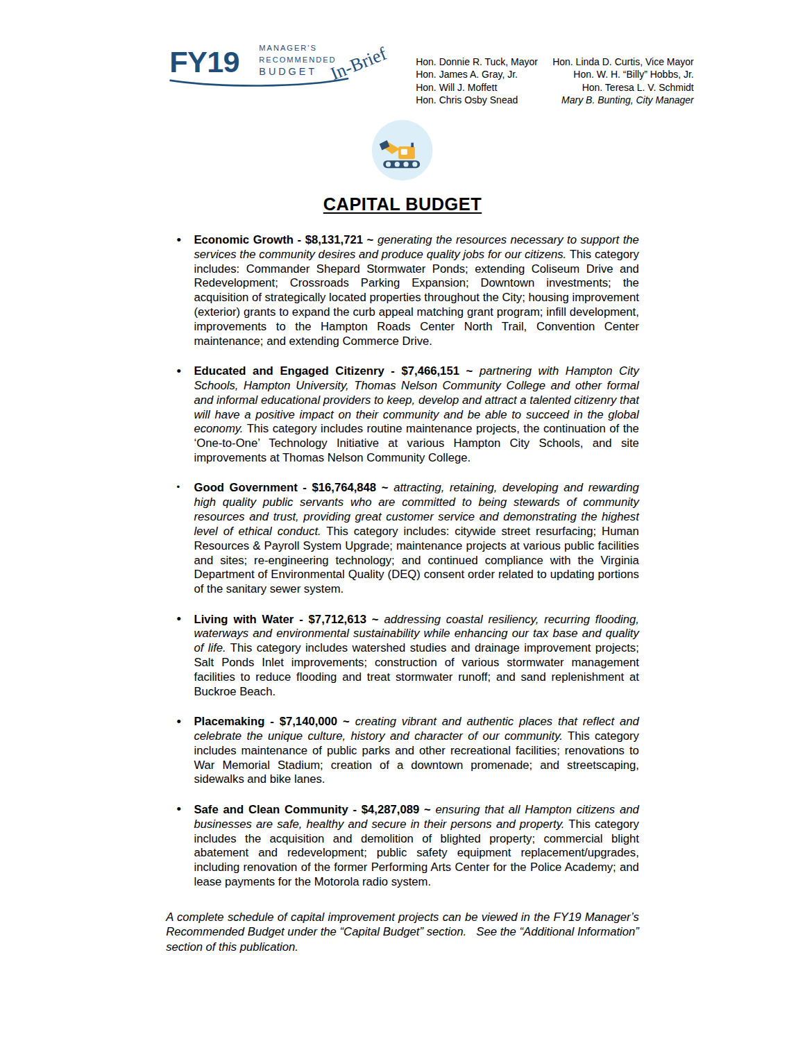FY19 MANAGER'S RECOMMENDED BUDGET In-Brief
| Hon. Donnie R. Tuck, Mayor | Hon. Linda D. Curtis, Vice Mayor |
| Hon. James A. Gray, Jr. | Hon. W. H. “Billy” Hobbs, Jr. |
| Hon. Will J. Moffett | Hon. Teresa L. V. Schmidt |
| Hon. Chris Osby Snead | Mary B. Bunting, City Manager |
CAPITAL BUDGET
Economic Growth - $8,131,721 ~ generating the resources necessary to support the services the community desires and produce quality jobs for our citizens. This category includes: Commander Shepard Stormwater Ponds; extending Coliseum Drive and Redevelopment; Crossroads Parking Expansion; Downtown investments; the acquisition of strategically located properties throughout the City; housing improvement (exterior) grants to expand the curb appeal matching grant program; infill development, improvements to the Hampton Roads Center North Trail, Convention Center maintenance; and extending Commerce Drive.
Educated and Engaged Citizenry - $7,466,151 ~ partnering with Hampton City Schools, Hampton University, Thomas Nelson Community College and other formal and informal educational providers to keep, develop and attract a talented citizenry that will have a positive impact on their community and be able to succeed in the global economy. This category includes routine maintenance projects, the continuation of the ‘One-to-One’ Technology Initiative at various Hampton City Schools, and site improvements at Thomas Nelson Community College.
Good Government - $16,764,848 ~ attracting, retaining, developing and rewarding high quality public servants who are committed to being stewards of community resources and trust, providing great customer service and demonstrating the highest level of ethical conduct. This category includes: citywide street resurfacing; Human Resources & Payroll System Upgrade; maintenance projects at various public facilities and sites; re-engineering technology; and continued compliance with the Virginia Department of Environmental Quality (DEQ) consent order related to updating portions of the sanitary sewer system.
Living with Water - $7,712,613 ~ addressing coastal resiliency, recurring flooding, waterways and environmental sustainability while enhancing our tax base and quality of life. This category includes watershed studies and drainage improvement projects; Salt Ponds Inlet improvements; construction of various stormwater management facilities to reduce flooding and treat stormwater runoff; and sand replenishment at Buckroe Beach.
Placemaking - $7,140,000 ~ creating vibrant and authentic places that reflect and celebrate the unique culture, history and character of our community. This category includes maintenance of public parks and other recreational facilities; renovations to War Memorial Stadium; creation of a downtown promenade; and streetscaping, sidewalks and bike lanes.
Safe and Clean Community - $4,287,089 ~ ensuring that all Hampton citizens and businesses are safe, healthy and secure in their persons and property. This category includes the acquisition and demolition of blighted property; commercial blight abatement and redevelopment; public safety equipment replacement/upgrades, including renovation of the former Performing Arts Center for the Police Academy; and lease payments for the Motorola radio system.
A complete schedule of capital improvement projects can be viewed in the FY19 Manager’s Recommended Budget under the “Capital Budget” section. See the “Additional Information” section of this publication.